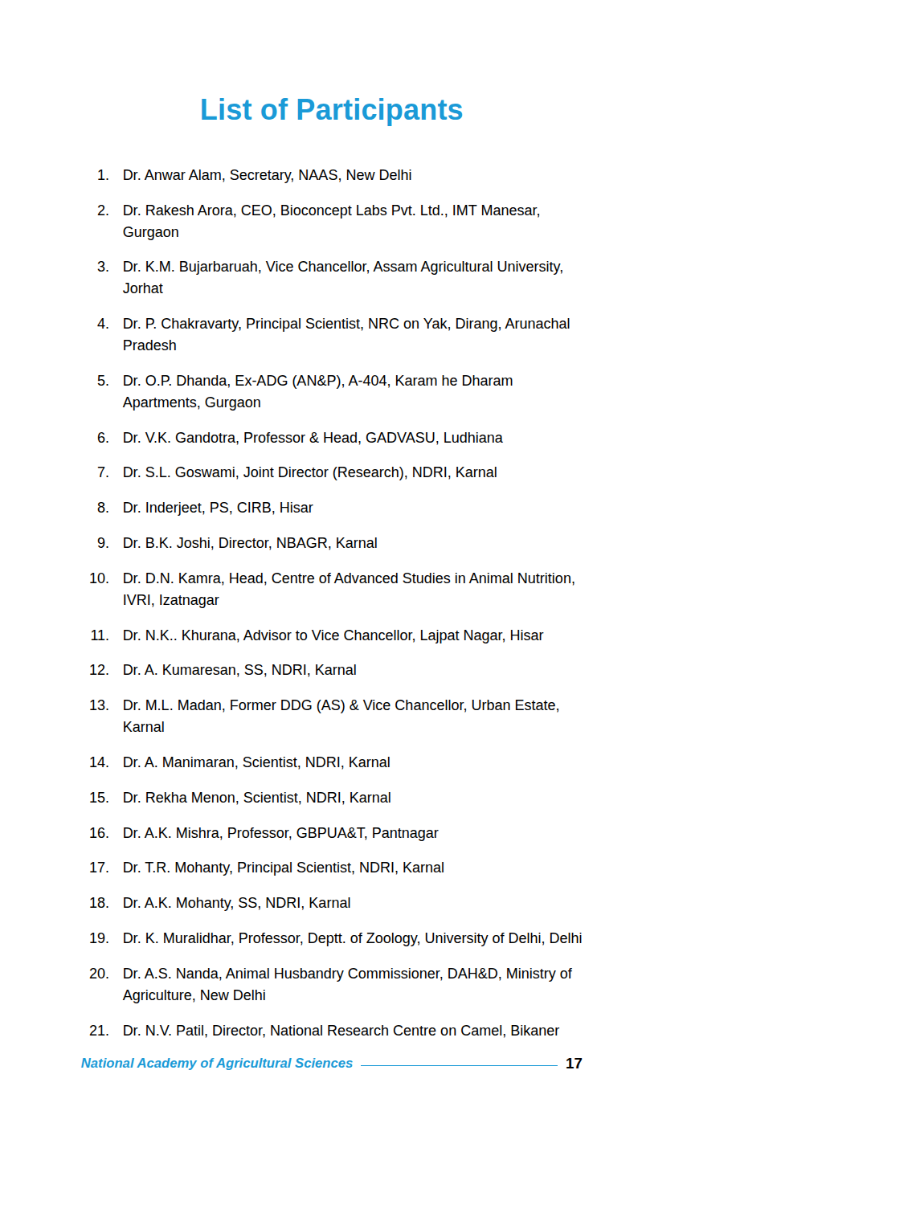List of Participants
Dr. Anwar Alam, Secretary, NAAS, New Delhi
Dr. Rakesh Arora, CEO, Bioconcept Labs Pvt. Ltd., IMT Manesar, Gurgaon
Dr. K.M. Bujarbaruah, Vice Chancellor, Assam Agricultural University, Jorhat
Dr. P. Chakravarty, Principal Scientist, NRC on Yak, Dirang, Arunachal Pradesh
Dr. O.P. Dhanda, Ex-ADG (AN&P), A-404, Karam he Dharam Apartments, Gurgaon
Dr. V.K. Gandotra, Professor & Head, GADVASU, Ludhiana
Dr. S.L. Goswami, Joint Director (Research), NDRI, Karnal
Dr. Inderjeet, PS, CIRB, Hisar
Dr. B.K. Joshi, Director, NBAGR, Karnal
Dr. D.N. Kamra, Head, Centre of Advanced Studies in Animal Nutrition, IVRI, Izatnagar
Dr. N.K.. Khurana, Advisor to Vice Chancellor, Lajpat Nagar, Hisar
Dr. A. Kumaresan, SS, NDRI, Karnal
Dr. M.L. Madan, Former DDG (AS) & Vice Chancellor, Urban Estate, Karnal
Dr. A. Manimaran, Scientist, NDRI, Karnal
Dr. Rekha Menon, Scientist, NDRI, Karnal
Dr. A.K. Mishra, Professor, GBPUA&T, Pantnagar
Dr. T.R. Mohanty, Principal Scientist, NDRI, Karnal
Dr. A.K. Mohanty, SS, NDRI, Karnal
Dr. K. Muralidhar, Professor, Deptt. of Zoology, University of Delhi, Delhi
Dr. A.S. Nanda, Animal Husbandry Commissioner, DAH&D, Ministry of Agriculture, New Delhi
Dr. N.V. Patil, Director, National Research Centre on Camel, Bikaner
National Academy of Agricultural Sciences 17